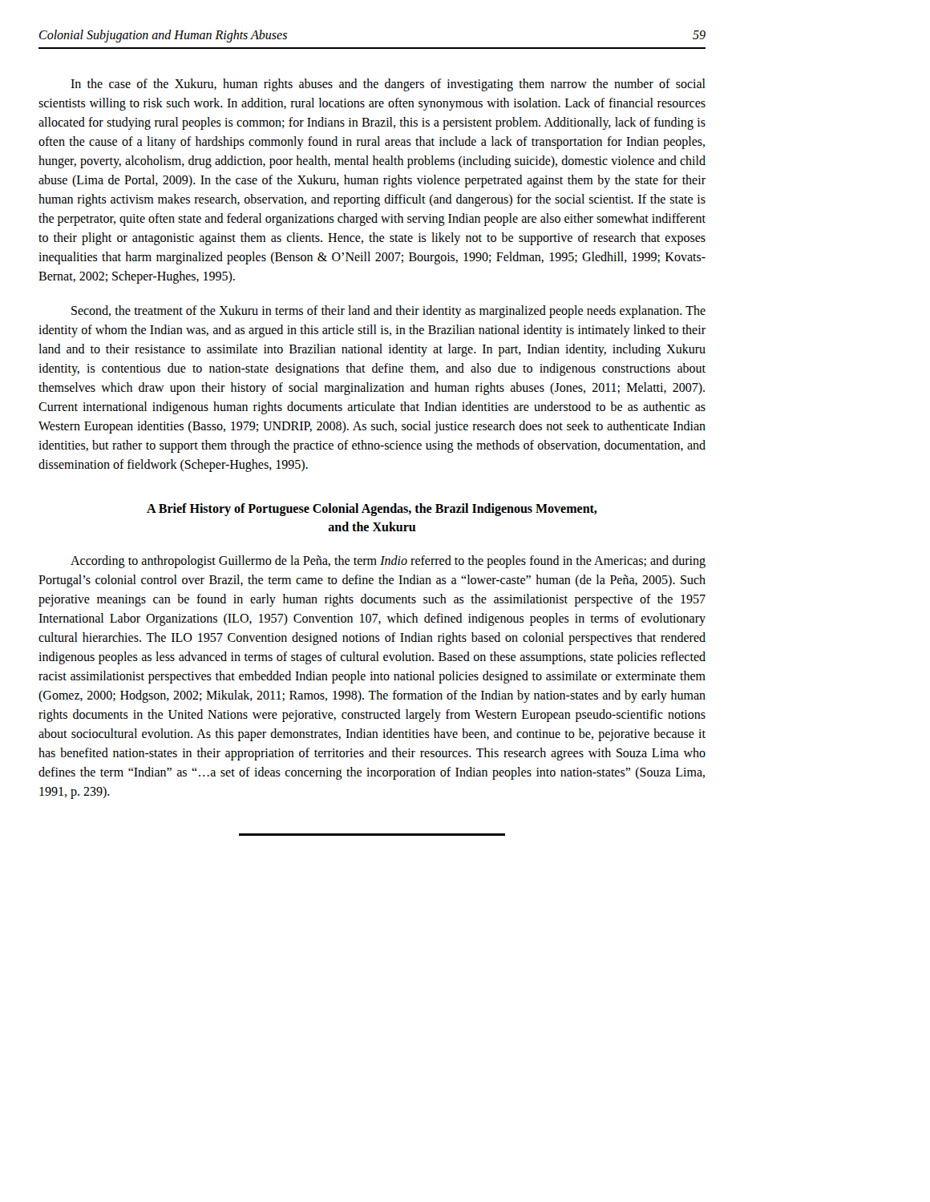Colonial Subjugation and Human Rights Abuses 59
In the case of the Xukuru, human rights abuses and the dangers of investigating them narrow the number of social scientists willing to risk such work. In addition, rural locations are often synonymous with isolation. Lack of financial resources allocated for studying rural peoples is common; for Indians in Brazil, this is a persistent problem. Additionally, lack of funding is often the cause of a litany of hardships commonly found in rural areas that include a lack of transportation for Indian peoples, hunger, poverty, alcoholism, drug addiction, poor health, mental health problems (including suicide), domestic violence and child abuse (Lima de Portal, 2009). In the case of the Xukuru, human rights violence perpetrated against them by the state for their human rights activism makes research, observation, and reporting difficult (and dangerous) for the social scientist. If the state is the perpetrator, quite often state and federal organizations charged with serving Indian people are also either somewhat indifferent to their plight or antagonistic against them as clients. Hence, the state is likely not to be supportive of research that exposes inequalities that harm marginalized peoples (Benson & O’Neill 2007; Bourgois, 1990; Feldman, 1995; Gledhill, 1999; Kovats-Bernat, 2002; Scheper-Hughes, 1995).
Second, the treatment of the Xukuru in terms of their land and their identity as marginalized people needs explanation. The identity of whom the Indian was, and as argued in this article still is, in the Brazilian national identity is intimately linked to their land and to their resistance to assimilate into Brazilian national identity at large. In part, Indian identity, including Xukuru identity, is contentious due to nation-state designations that define them, and also due to indigenous constructions about themselves which draw upon their history of social marginalization and human rights abuses (Jones, 2011; Melatti, 2007). Current international indigenous human rights documents articulate that Indian identities are understood to be as authentic as Western European identities (Basso, 1979; UNDRIP, 2008). As such, social justice research does not seek to authenticate Indian identities, but rather to support them through the practice of ethno-science using the methods of observation, documentation, and dissemination of fieldwork (Scheper-Hughes, 1995).
A Brief History of Portuguese Colonial Agendas, the Brazil Indigenous Movement,
and the Xukuru
According to anthropologist Guillermo de la Peña, the term Indio referred to the peoples found in the Americas; and during Portugal’s colonial control over Brazil, the term came to define the Indian as a “lower-caste” human (de la Peña, 2005). Such pejorative meanings can be found in early human rights documents such as the assimilationist perspective of the 1957 International Labor Organizations (ILO, 1957) Convention 107, which defined indigenous peoples in terms of evolutionary cultural hierarchies. The ILO 1957 Convention designed notions of Indian rights based on colonial perspectives that rendered indigenous peoples as less advanced in terms of stages of cultural evolution. Based on these assumptions, state policies reflected racist assimilationist perspectives that embedded Indian people into national policies designed to assimilate or exterminate them (Gomez, 2000; Hodgson, 2002; Mikulak, 2011; Ramos, 1998). The formation of the Indian by nation-states and by early human rights documents in the United Nations were pejorative, constructed largely from Western European pseudo-scientific notions about sociocultural evolution. As this paper demonstrates, Indian identities have been, and continue to be, pejorative because it has benefited nation-states in their appropriation of territories and their resources. This research agrees with Souza Lima who defines the term “Indian” as “…a set of ideas concerning the incorporation of Indian peoples into nation-states” (Souza Lima, 1991, p. 239).